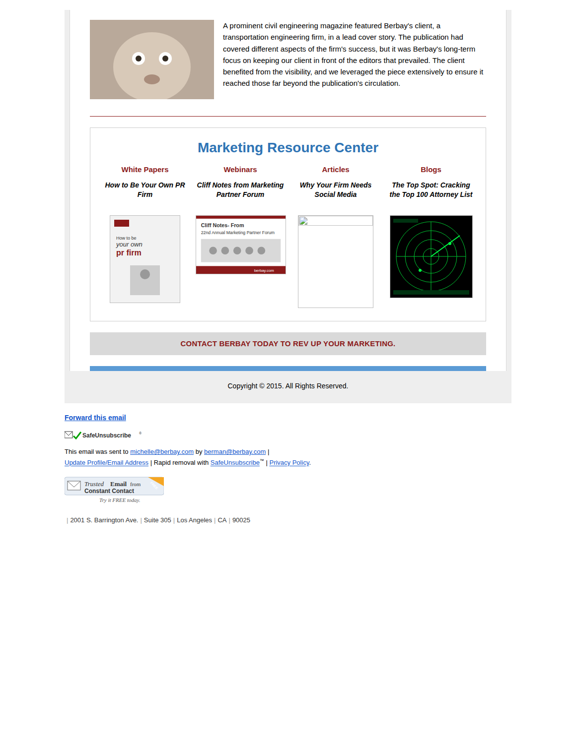A prominent civil engineering magazine featured Berbay's client, a transportation engineering firm, in a lead cover story. The publication had covered different aspects of the firm's success, but it was Berbay's long-term focus on keeping our client in front of the editors that prevailed. The client benefited from the visibility, and we leveraged the piece extensively to ensure it reached those far beyond the publication's circulation.
Marketing Resource Center
| White Papers | Webinars | Articles | Blogs |
| --- | --- | --- | --- |
| How to Be Your Own PR Firm | Cliff Notes from Marketing Partner Forum | Why Your Firm Needs Social Media | The Top Spot: Cracking the Top 100 Attorney List |
CONTACT BERBAY TODAY TO REV UP YOUR MARKETING.
Copyright © 2015. All Rights Reserved.
Forward this email
This email was sent to michelle@berbay.com by berman@berbay.com |
Update Profile/Email Address | Rapid removal with SafeUnsubscribe™ | Privacy Policy.
|2001 S. Barrington Ave.|Suite 305|Los Angeles|CA|90025